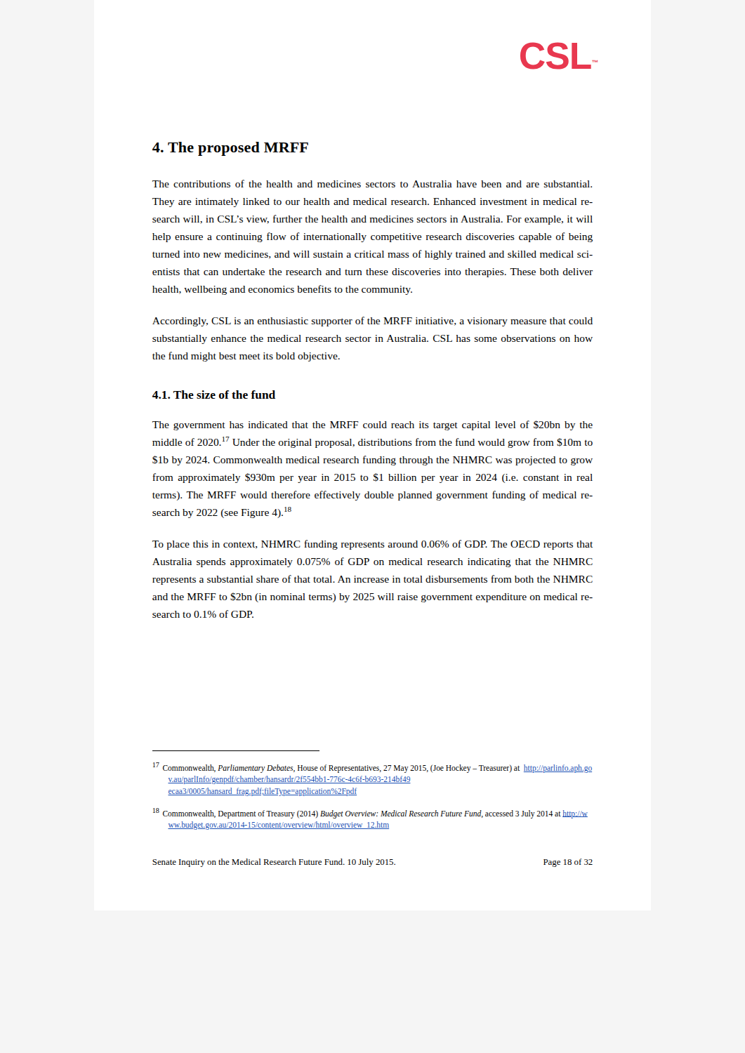CSL™
4. The proposed MRFF
The contributions of the health and medicines sectors to Australia have been and are substantial. They are intimately linked to our health and medical research. Enhanced investment in medical research will, in CSL’s view, further the health and medicines sectors in Australia. For example, it will help ensure a continuing flow of internationally competitive research discoveries capable of being turned into new medicines, and will sustain a critical mass of highly trained and skilled medical scientists that can undertake the research and turn these discoveries into therapies. These both deliver health, wellbeing and economics benefits to the community.
Accordingly, CSL is an enthusiastic supporter of the MRFF initiative, a visionary measure that could substantially enhance the medical research sector in Australia. CSL has some observations on how the fund might best meet its bold objective.
4.1. The size of the fund
The government has indicated that the MRFF could reach its target capital level of $20bn by the middle of 2020.17 Under the original proposal, distributions from the fund would grow from $10m to $1b by 2024. Commonwealth medical research funding through the NHMRC was projected to grow from approximately $930m per year in 2015 to $1 billion per year in 2024 (i.e. constant in real terms). The MRFF would therefore effectively double planned government funding of medical research by 2022 (see Figure 4).18
To place this in context, NHMRC funding represents around 0.06% of GDP. The OECD reports that Australia spends approximately 0.075% of GDP on medical research indicating that the NHMRC represents a substantial share of that total. An increase in total disbursements from both the NHMRC and the MRFF to $2bn (in nominal terms) by 2025 will raise government expenditure on medical research to 0.1% of GDP.
17 Commonwealth, Parliamentary Debates, House of Representatives, 27 May 2015, (Joe Hockey – Treasurer) at http://parlinfo.aph.gov.au/parlInfo/genpdf/chamber/hansardr/2f554bb1-776c-4c6f-b693-214bf49
ecaa3/0005/hansard_frag.pdf;fileType=application%2Fpdf
18 Commonwealth, Department of Treasury (2014) Budget Overview: Medical Research Future Fund, accessed 3 July 2014 at http://www.budget.gov.au/2014-15/content/overview/html/overview_12.htm
Senate Inquiry on the Medical Research Future Fund. 10 July 2015.
Page 18 of 32